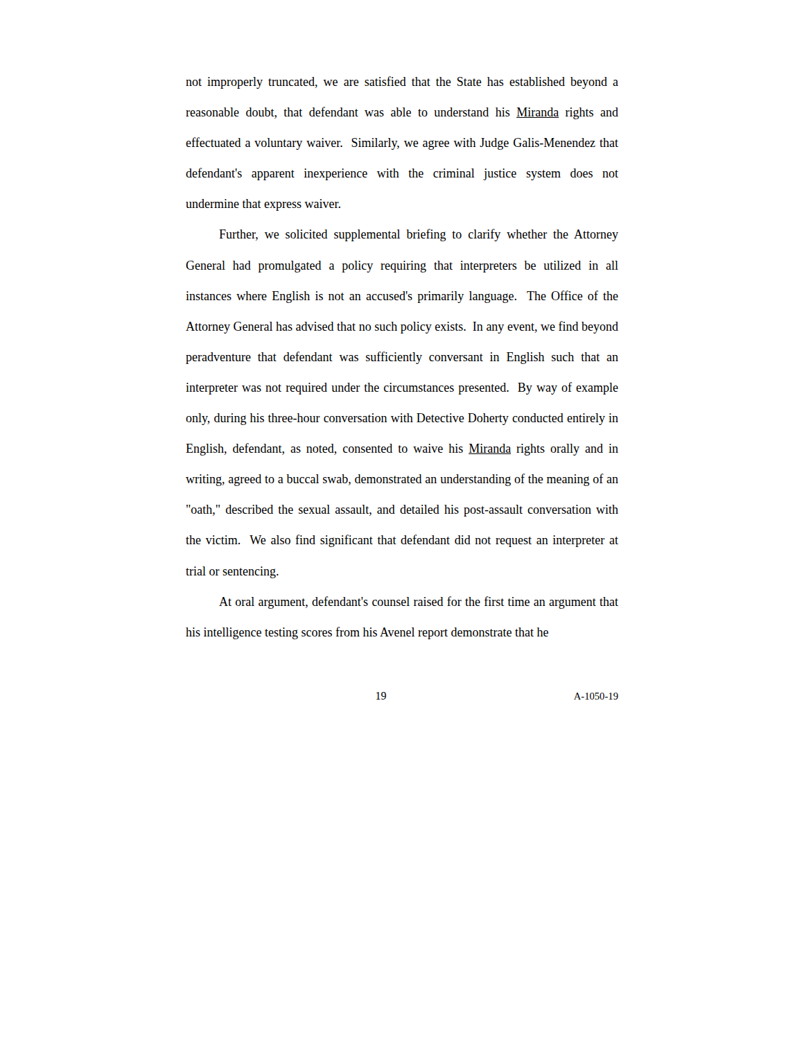not improperly truncated, we are satisfied that the State has established beyond a reasonable doubt, that defendant was able to understand his Miranda rights and effectuated a voluntary waiver. Similarly, we agree with Judge Galis-Menendez that defendant's apparent inexperience with the criminal justice system does not undermine that express waiver.
Further, we solicited supplemental briefing to clarify whether the Attorney General had promulgated a policy requiring that interpreters be utilized in all instances where English is not an accused's primarily language. The Office of the Attorney General has advised that no such policy exists. In any event, we find beyond peradventure that defendant was sufficiently conversant in English such that an interpreter was not required under the circumstances presented. By way of example only, during his three-hour conversation with Detective Doherty conducted entirely in English, defendant, as noted, consented to waive his Miranda rights orally and in writing, agreed to a buccal swab, demonstrated an understanding of the meaning of an "oath," described the sexual assault, and detailed his post-assault conversation with the victim. We also find significant that defendant did not request an interpreter at trial or sentencing.
At oral argument, defendant's counsel raised for the first time an argument that his intelligence testing scores from his Avenel report demonstrate that he
19 A-1050-19